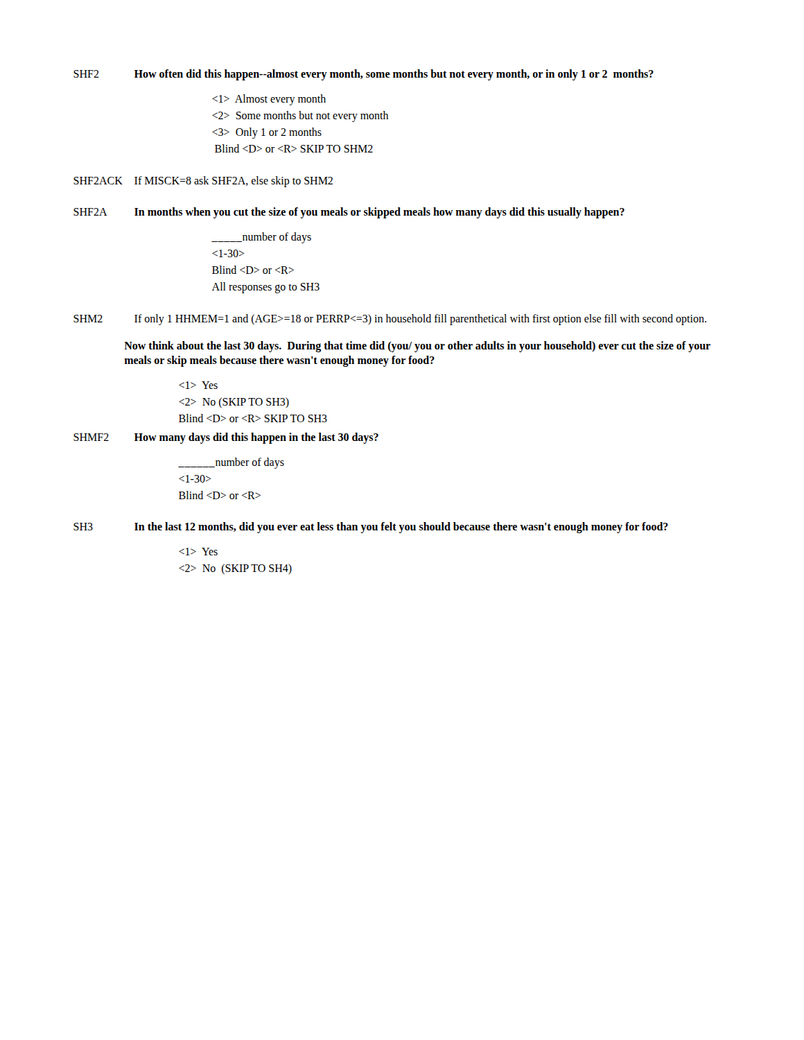SHF2
How often did this happen--almost every month, some months but not every month, or in only 1 or 2 months?
<1> Almost every month
<2> Some months but not every month
<3> Only 1 or 2 months
Blind <D> or <R> SKIP TO SHM2
SHF2ACK
If MISCK=8 ask SHF2A, else skip to SHM2
SHF2A
In months when you cut the size of you meals or skipped meals how many days did this usually happen?
_____number of days
<1-30>
Blind <D> or <R>
All responses go to SH3
SHM2
If only 1 HHMEM=1 and (AGE>=18 or PERRP<=3) in household fill parenthetical with first option else fill with second option.
Now think about the last 30 days. During that time did (you/ you or other adults in your household) ever cut the size of your meals or skip meals because there wasn't enough money for food?
<1> Yes
<2> No (SKIP TO SH3)
Blind <D> or <R> SKIP TO SH3
SHMF2
How many days did this happen in the last 30 days?
______number of days
<1-30>
Blind <D> or <R>
SH3
In the last 12 months, did you ever eat less than you felt you should because there wasn't enough money for food?
<1> Yes
<2> No (SKIP TO SH4)